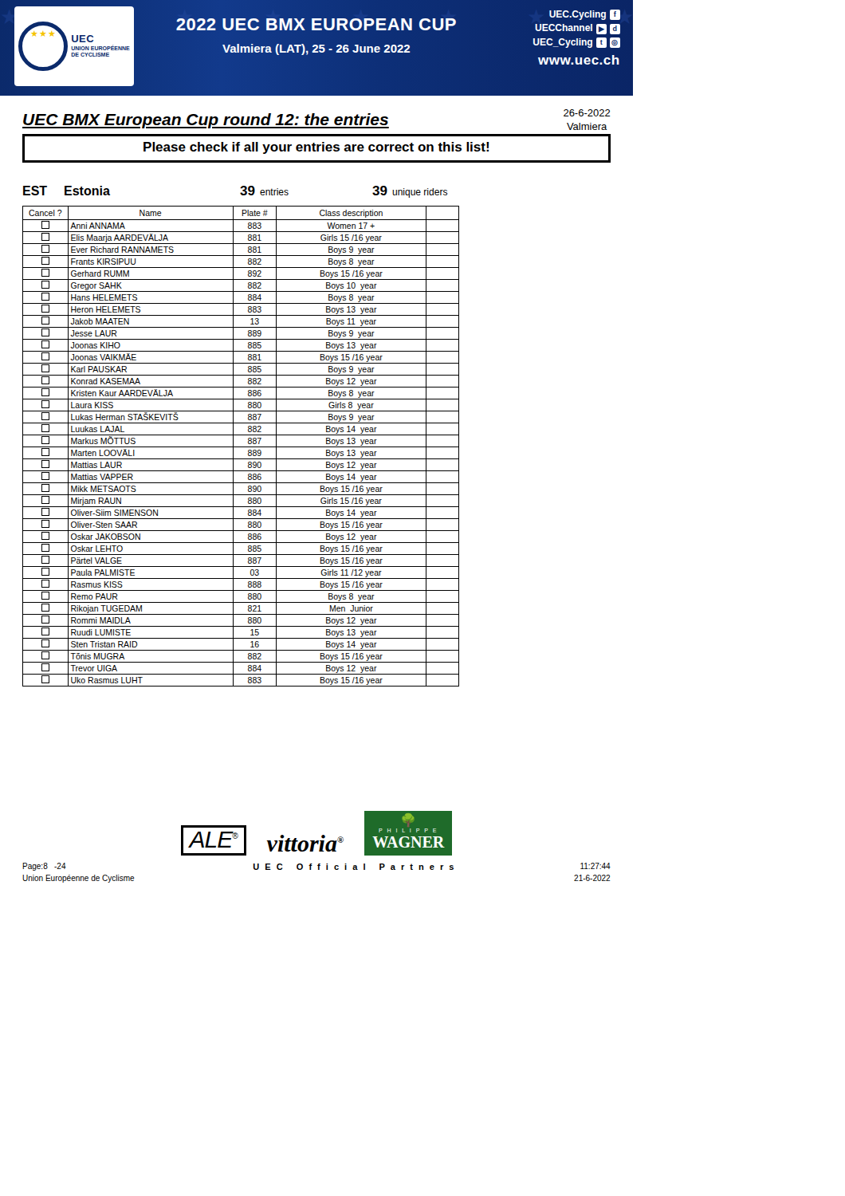★ ★ ★ ★ ★ ★ ★ ★ ★ ★ ★ ★ ★ ★ ★ ★ ★ ★
UEC UNION EUROPÉENNE
DE CYCLISME
2022 UEC BMX EUROPEAN CUP
Valmiera (LAT), 25 - 26 June 2022
UEC.Cycling f
UECChannel▶d
UEC_Cycling t◎
www.uec.ch
UEC BMX European Cup round 12: the entries
26-6-2022
Valmiera
Please check if all your entries are correct on this list!
EST
Estonia
39
entries
39
unique riders
| Cancel ? | Name | Plate # | Class description | |
| --- | --- | --- | --- | --- |
| | Anni ANNAMA | 883 | Women 17 + | |
| | Elis Maarja AARDEVÄLJA | 881 | Girls 15 /16 year | |
| | Ever Richard RANNAMETS | 881 | Boys 9 year | |
| | Frants KIRSIPUU | 882 | Boys 8 year | |
| | Gerhard RUMM | 892 | Boys 15 /16 year | |
| | Gregor SAHK | 882 | Boys 10 year | |
| | Hans HELEMETS | 884 | Boys 8 year | |
| | Heron HELEMETS | 883 | Boys 13 year | |
| | Jakob MAATEN | 13 | Boys 11 year | |
| | Jesse LAUR | 889 | Boys 9 year | |
| | Joonas KIHO | 885 | Boys 13 year | |
| | Joonas VAIKMÄE | 881 | Boys 15 /16 year | |
| | Karl PAUSKAR | 885 | Boys 9 year | |
| | Konrad KASEMAA | 882 | Boys 12 year | |
| | Kristen Kaur AARDEVÄLJA | 886 | Boys 8 year | |
| | Laura KISS | 880 | Girls 8 year | |
| | Lukas Herman STAŠKEVITŠ | 887 | Boys 9 year | |
| | Luukas LAJAL | 882 | Boys 14 year | |
| | Markus MÕTTUS | 887 | Boys 13 year | |
| | Marten LOOVÄLI | 889 | Boys 13 year | |
| | Mattias LAUR | 890 | Boys 12 year | |
| | Mattias VAPPER | 886 | Boys 14 year | |
| | Mikk METSAOTS | 890 | Boys 15 /16 year | |
| | Mirjam RAUN | 880 | Girls 15 /16 year | |
| | Oliver-Siim SIMENSON | 884 | Boys 14 year | |
| | Oliver-Sten SAAR | 880 | Boys 15 /16 year | |
| | Oskar JAKOBSON | 886 | Boys 12 year | |
| | Oskar LEHTO | 885 | Boys 15 /16 year | |
| | Pärtel VALGE | 887 | Boys 15 /16 year | |
| | Paula PALMISTE | 03 | Girls 11 /12 year | |
| | Rasmus KISS | 888 | Boys 15 /16 year | |
| | Remo PAUR | 880 | Boys 8 year | |
| | Rikojan TUGEDAM | 821 | Men Junior | |
| | Rommi MAIDLA | 880 | Boys 12 year | |
| | Ruudi LUMISTE | 15 | Boys 13 year | |
| | Sten Tristan RAID | 16 | Boys 14 year | |
| | Tõnis MUGRA | 882 | Boys 15 /16 year | |
| | Trevor UIGA | 884 | Boys 12 year | |
| | Uko Rasmus LUHT | 883 | Boys 15 /16 year | |
ALE®
vittoria®
🌳
P H I L I P P E
WAGNER
Page:8 -24
Union Européenne de Cyclisme
U E C O f f i c i a l P a r t n e r s
11:27:44
21-6-2022